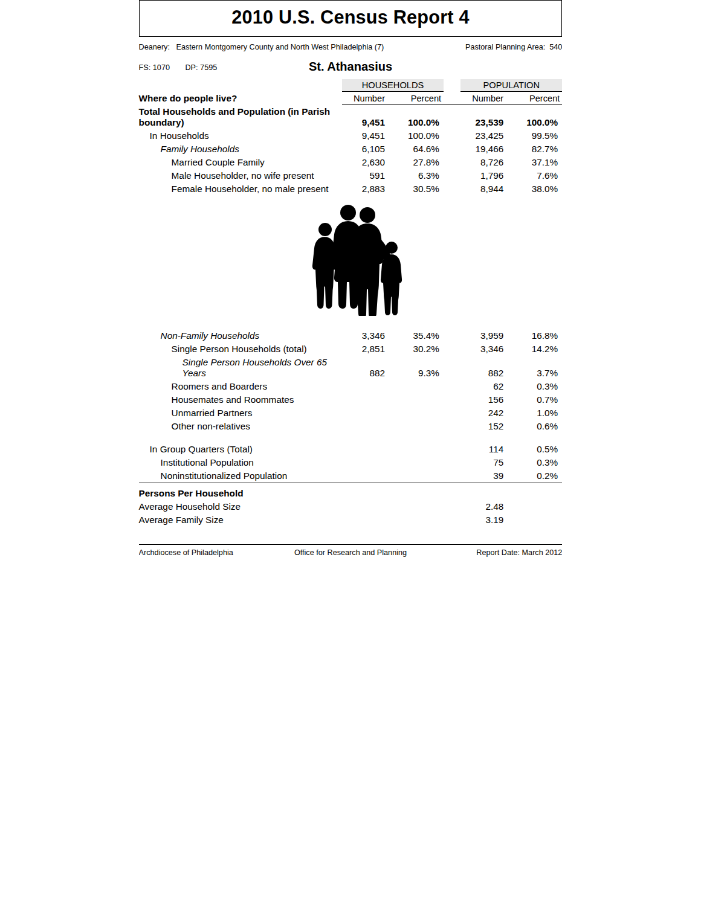2010 U.S. Census Report 4
Deanery: Eastern Montgomery County and North West Philadelphia (7) Pastoral Planning Area: 540
FS: 1070 DP: 7595
St. Athanasius
| | HOUSEHOLDS | | POPULATION |
| Where do people live? | Number | Percent | | Number | Percent |
| Total Households and Population (in Parish boundary) | 9,451 | 100.0 % | | 23,539 | 100.0 % |
| In Households | 9,451 | 100.0 % | | 23,425 | 99.5 % |
| Family Households | 6,105 | 64.6 % | | 19,466 | 82.7 % |
| Married Couple Family | 2,630 | 27.8 % | | 8,726 | 37.1 % |
| Male Householder, no wife present | 591 | 6.3 % | | 1,796 | 7.6 % |
| Female Householder, no male present | 2,883 | 30.5 % | | 8,944 | 38.0 % |
| Non-Family Households | 3,346 | 35.4 % | | 3,959 | 16.8 % |
| Single Person Households (total) | 2,851 | 30.2 % | | 3,346 | 14.2 % |
| Single Person Households Over 65 Years | 882 | 9.3 % | | 882 | 3.7 % |
| Roomers and Boarders | | | | 62 | 0.3 % |
| Housemates and Roommates | | | | 156 | 0.7 % |
| Unmarried Partners | | | | 242 | 1.0 % |
| Other non-relatives | | | | 152 | 0.6 % |
| In Group Quarters (Total) | | | | 114 | 0.5 % |
| Institutional Population | | | | 75 | 0.3 % |
| Noninstitutionalized Population | | | | 39 | 0.2 % |
| Persons Per Household |
| Average Household Size | | | | 2.48 | |
| Average Family Size | | | | 3.19 | |
Archdiocese of Philadelphia Office for Research and Planning Report Date: March 2012